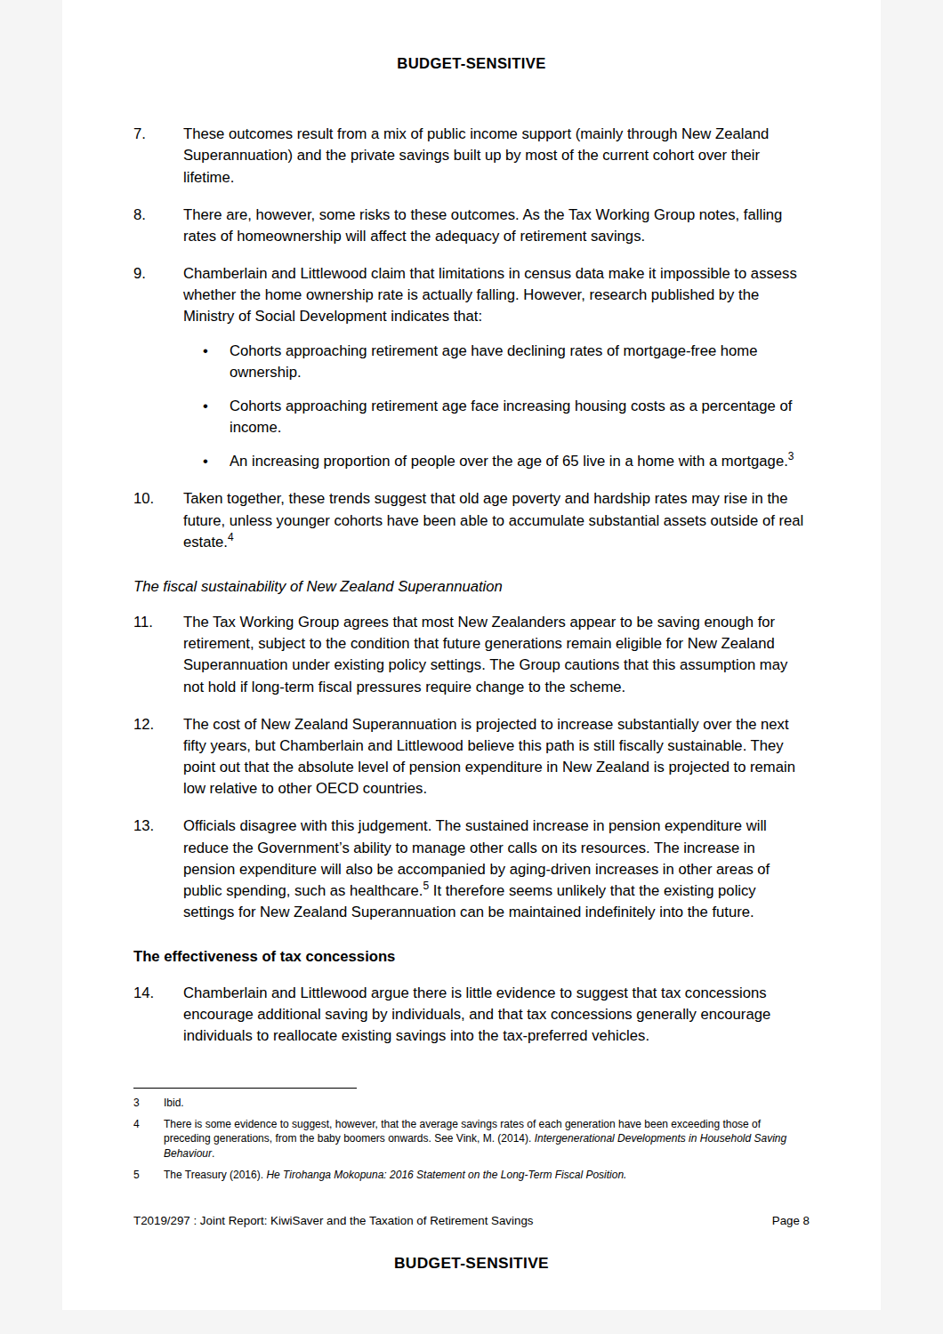BUDGET-SENSITIVE
7. These outcomes result from a mix of public income support (mainly through New Zealand Superannuation) and the private savings built up by most of the current cohort over their lifetime.
8. There are, however, some risks to these outcomes. As the Tax Working Group notes, falling rates of homeownership will affect the adequacy of retirement savings.
9. Chamberlain and Littlewood claim that limitations in census data make it impossible to assess whether the home ownership rate is actually falling. However, research published by the Ministry of Social Development indicates that:
Cohorts approaching retirement age have declining rates of mortgage-free home ownership.
Cohorts approaching retirement age face increasing housing costs as a percentage of income.
An increasing proportion of people over the age of 65 live in a home with a mortgage.3
10. Taken together, these trends suggest that old age poverty and hardship rates may rise in the future, unless younger cohorts have been able to accumulate substantial assets outside of real estate.4
The fiscal sustainability of New Zealand Superannuation
11. The Tax Working Group agrees that most New Zealanders appear to be saving enough for retirement, subject to the condition that future generations remain eligible for New Zealand Superannuation under existing policy settings. The Group cautions that this assumption may not hold if long-term fiscal pressures require change to the scheme.
12. The cost of New Zealand Superannuation is projected to increase substantially over the next fifty years, but Chamberlain and Littlewood believe this path is still fiscally sustainable. They point out that the absolute level of pension expenditure in New Zealand is projected to remain low relative to other OECD countries.
13. Officials disagree with this judgement. The sustained increase in pension expenditure will reduce the Government’s ability to manage other calls on its resources. The increase in pension expenditure will also be accompanied by aging-driven increases in other areas of public spending, such as healthcare.5 It therefore seems unlikely that the existing policy settings for New Zealand Superannuation can be maintained indefinitely into the future.
The effectiveness of tax concessions
14. Chamberlain and Littlewood argue there is little evidence to suggest that tax concessions encourage additional saving by individuals, and that tax concessions generally encourage individuals to reallocate existing savings into the tax-preferred vehicles.
3 Ibid.
4 There is some evidence to suggest, however, that the average savings rates of each generation have been exceeding those of preceding generations, from the baby boomers onwards. See Vink, M. (2014). Intergenerational Developments in Household Saving Behaviour.
5 The Treasury (2016). He Tirohanga Mokopuna: 2016 Statement on the Long-Term Fiscal Position.
T2019/297 : Joint Report: KiwiSaver and the Taxation of Retirement Savings Page 8
BUDGET-SENSITIVE